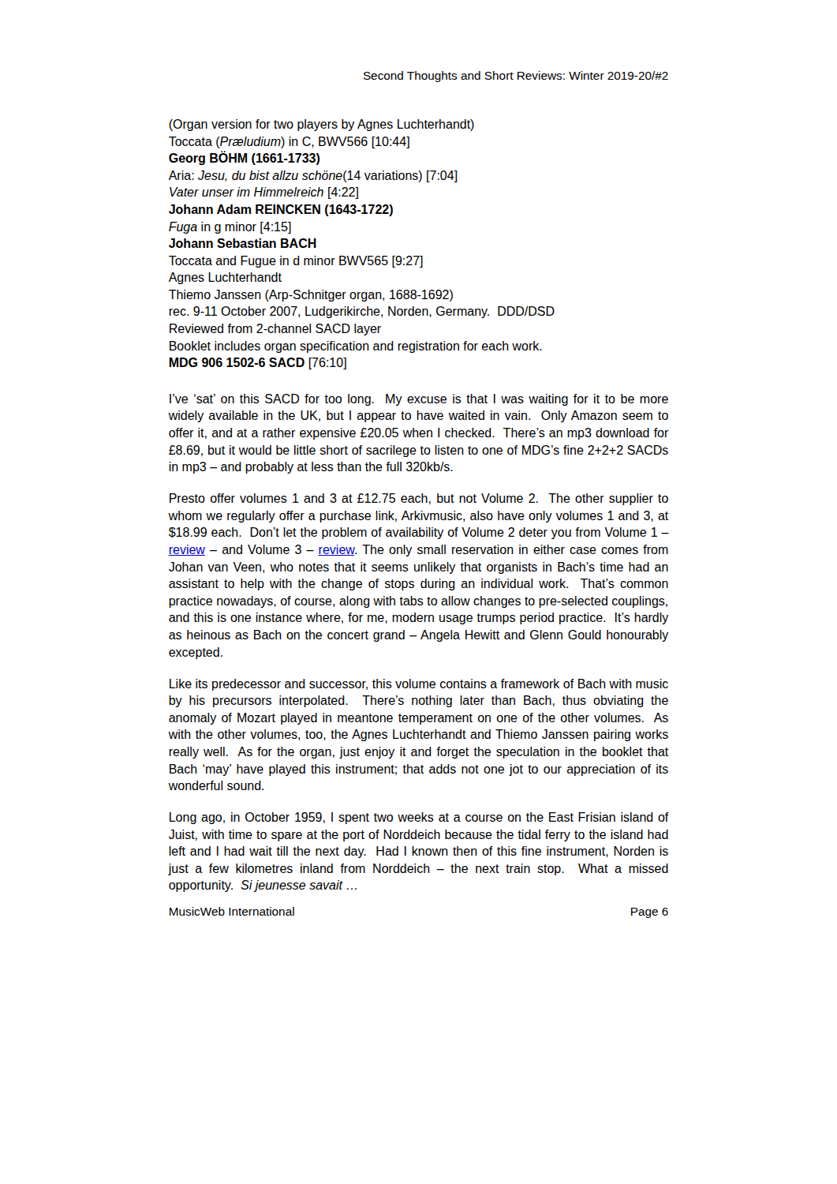Second Thoughts and Short Reviews: Winter 2019-20/#2
(Organ version for two players by Agnes Luchterhandt)
Toccata (Præludium) in C, BWV566 [10:44]
Georg BÖHM (1661-1733)
Aria: Jesu, du bist allzu schöne(14 variations) [7:04]
Vater unser im Himmelreich [4:22]
Johann Adam REINCKEN (1643-1722)
Fuga in g minor [4:15]
Johann Sebastian BACH
Toccata and Fugue in d minor BWV565 [9:27]
Agnes Luchterhandt
Thiemo Janssen (Arp-Schnitger organ, 1688-1692)
rec. 9-11 October 2007, Ludgerikirche, Norden, Germany. DDD/DSD
Reviewed from 2-channel SACD layer
Booklet includes organ specification and registration for each work.
MDG 906 1502-6 SACD [76:10]
I’ve ‘sat’ on this SACD for too long. My excuse is that I was waiting for it to be more widely available in the UK, but I appear to have waited in vain. Only Amazon seem to offer it, and at a rather expensive £20.05 when I checked. There’s an mp3 download for £8.69, but it would be little short of sacrilege to listen to one of MDG’s fine 2+2+2 SACDs in mp3 – and probably at less than the full 320kb/s.
Presto offer volumes 1 and 3 at £12.75 each, but not Volume 2. The other supplier to whom we regularly offer a purchase link, Arkivmusic, also have only volumes 1 and 3, at $18.99 each. Don’t let the problem of availability of Volume 2 deter you from Volume 1 – review – and Volume 3 – review. The only small reservation in either case comes from Johan van Veen, who notes that it seems unlikely that organists in Bach’s time had an assistant to help with the change of stops during an individual work. That’s common practice nowadays, of course, along with tabs to allow changes to pre-selected couplings, and this is one instance where, for me, modern usage trumps period practice. It’s hardly as heinous as Bach on the concert grand – Angela Hewitt and Glenn Gould honourably excepted.
Like its predecessor and successor, this volume contains a framework of Bach with music by his precursors interpolated. There’s nothing later than Bach, thus obviating the anomaly of Mozart played in meantone temperament on one of the other volumes. As with the other volumes, too, the Agnes Luchterhandt and Thiemo Janssen pairing works really well. As for the organ, just enjoy it and forget the speculation in the booklet that Bach ‘may’ have played this instrument; that adds not one jot to our appreciation of its wonderful sound.
Long ago, in October 1959, I spent two weeks at a course on the East Frisian island of Juist, with time to spare at the port of Norddeich because the tidal ferry to the island had left and I had wait till the next day. Had I known then of this fine instrument, Norden is just a few kilometres inland from Norddeich – the next train stop. What a missed opportunity. Si jeunesse savait …
MusicWeb International Page 6